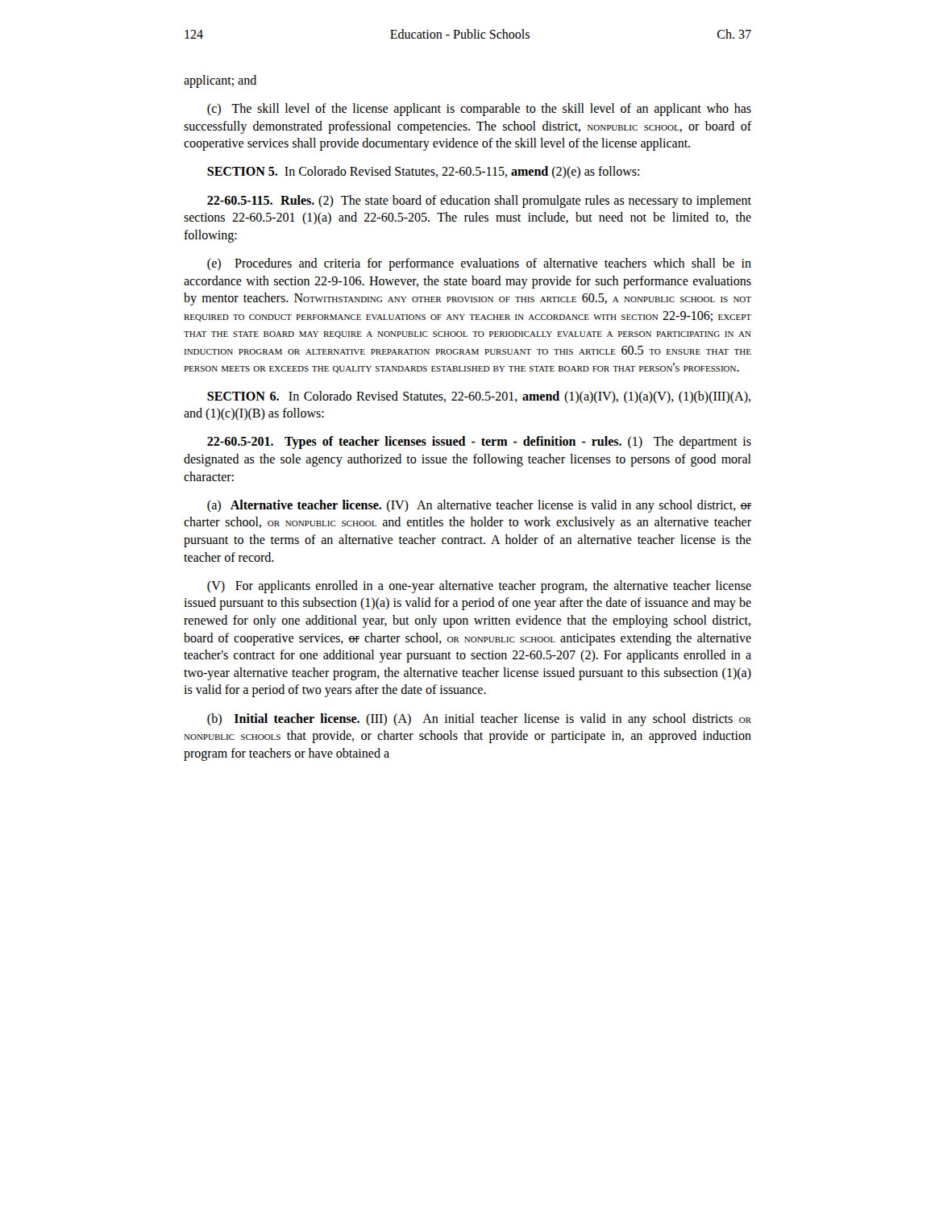124 Education - Public Schools Ch. 37
applicant; and
(c) The skill level of the license applicant is comparable to the skill level of an applicant who has successfully demonstrated professional competencies. The school district, nonpublic school, or board of cooperative services shall provide documentary evidence of the skill level of the license applicant.
SECTION 5. In Colorado Revised Statutes, 22-60.5-115, amend (2)(e) as follows:
22-60.5-115. Rules. (2) The state board of education shall promulgate rules as necessary to implement sections 22-60.5-201 (1)(a) and 22-60.5-205. The rules must include, but need not be limited to, the following:
(e) Procedures and criteria for performance evaluations of alternative teachers which shall be in accordance with section 22-9-106. However, the state board may provide for such performance evaluations by mentor teachers. Notwithstanding any other provision of this article 60.5, a nonpublic school is not required to conduct performance evaluations of any teacher in accordance with section 22-9-106; except that the state board may require a nonpublic school to periodically evaluate a person participating in an induction program or alternative preparation program pursuant to this article 60.5 to ensure that the person meets or exceeds the quality standards established by the state board for that person's profession.
SECTION 6. In Colorado Revised Statutes, 22-60.5-201, amend (1)(a)(IV), (1)(a)(V), (1)(b)(III)(A), and (1)(c)(I)(B) as follows:
22-60.5-201. Types of teacher licenses issued - term - definition - rules. (1) The department is designated as the sole agency authorized to issue the following teacher licenses to persons of good moral character:
(a) Alternative teacher license. (IV) An alternative teacher license is valid in any school district, or charter school, or nonpublic school and entitles the holder to work exclusively as an alternative teacher pursuant to the terms of an alternative teacher contract. A holder of an alternative teacher license is the teacher of record.
(V) For applicants enrolled in a one-year alternative teacher program, the alternative teacher license issued pursuant to this subsection (1)(a) is valid for a period of one year after the date of issuance and may be renewed for only one additional year, but only upon written evidence that the employing school district, board of cooperative services, or charter school, or nonpublic school anticipates extending the alternative teacher's contract for one additional year pursuant to section 22-60.5-207 (2). For applicants enrolled in a two-year alternative teacher program, the alternative teacher license issued pursuant to this subsection (1)(a) is valid for a period of two years after the date of issuance.
(b) Initial teacher license. (III) (A) An initial teacher license is valid in any school districts or nonpublic schools that provide, or charter schools that provide or participate in, an approved induction program for teachers or have obtained a